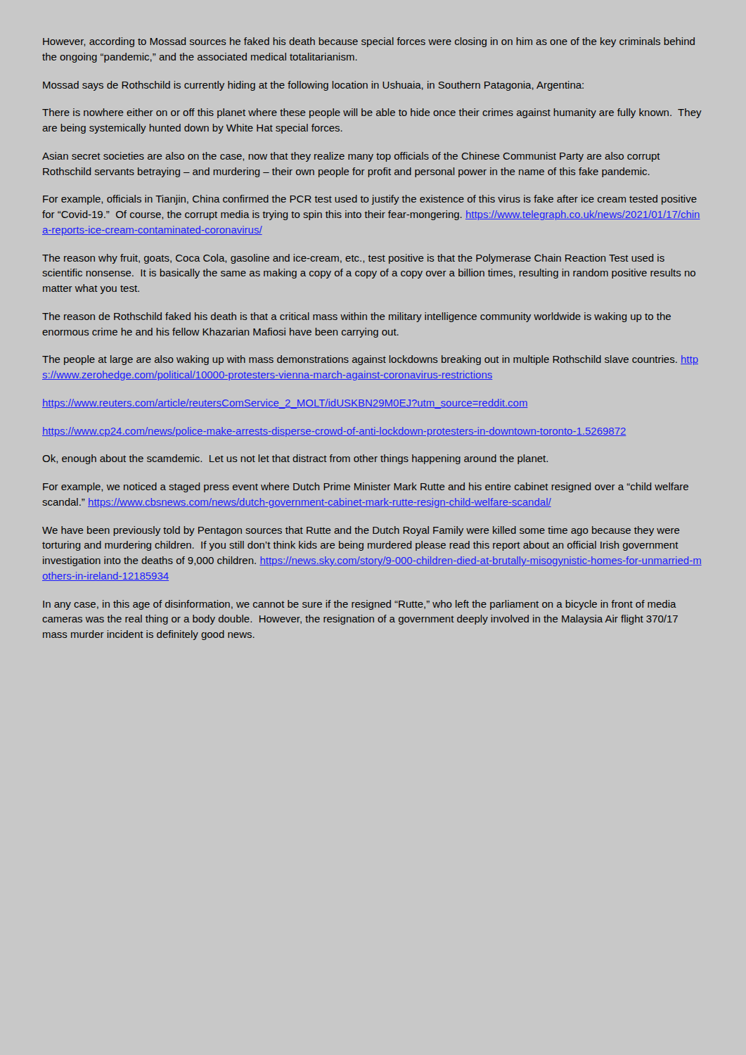However, according to Mossad sources he faked his death because special forces were closing in on him as one of the key criminals behind the ongoing “pandemic,” and the associated medical totalitarianism.
Mossad says de Rothschild is currently hiding at the following location in Ushuaia, in Southern Patagonia, Argentina:
There is nowhere either on or off this planet where these people will be able to hide once their crimes against humanity are fully known. They are being systemically hunted down by White Hat special forces.
Asian secret societies are also on the case, now that they realize many top officials of the Chinese Communist Party are also corrupt Rothschild servants betraying – and murdering – their own people for profit and personal power in the name of this fake pandemic.
For example, officials in Tianjin, China confirmed the PCR test used to justify the existence of this virus is fake after ice cream tested positive for “Covid-19.” Of course, the corrupt media is trying to spin this into their fear-mongering. https://www.telegraph.co.uk/news/2021/01/17/china-reports-ice-cream-contaminated-coronavirus/
The reason why fruit, goats, Coca Cola, gasoline and ice-cream, etc., test positive is that the Polymerase Chain Reaction Test used is scientific nonsense. It is basically the same as making a copy of a copy of a copy over a billion times, resulting in random positive results no matter what you test.
The reason de Rothschild faked his death is that a critical mass within the military intelligence community worldwide is waking up to the enormous crime he and his fellow Khazarian Mafiosi have been carrying out.
The people at large are also waking up with mass demonstrations against lockdowns breaking out in multiple Rothschild slave countries. https://www.zerohedge.com/political/10000-protesters-vienna-march-against-coronavirus-restrictions
https://www.reuters.com/article/reutersComService_2_MOLT/idUSKBN29M0EJ?utm_source=reddit.com
https://www.cp24.com/news/police-make-arrests-disperse-crowd-of-anti-lockdown-protesters-in-downtown-toronto-1.5269872
Ok, enough about the scamdemic. Let us not let that distract from other things happening around the planet.
For example, we noticed a staged press event where Dutch Prime Minister Mark Rutte and his entire cabinet resigned over a “child welfare scandal.” https://www.cbsnews.com/news/dutch-government-cabinet-mark-rutte-resign-child-welfare-scandal/
We have been previously told by Pentagon sources that Rutte and the Dutch Royal Family were killed some time ago because they were torturing and murdering children. If you still don’t think kids are being murdered please read this report about an official Irish government investigation into the deaths of 9,000 children. https://news.sky.com/story/9-000-children-died-at-brutally-misogynistic-homes-for-unmarried-mothers-in-ireland-12185934
In any case, in this age of disinformation, we cannot be sure if the resigned “Rutte,” who left the parliament on a bicycle in front of media cameras was the real thing or a body double. However, the resignation of a government deeply involved in the Malaysia Air flight 370/17 mass murder incident is definitely good news.